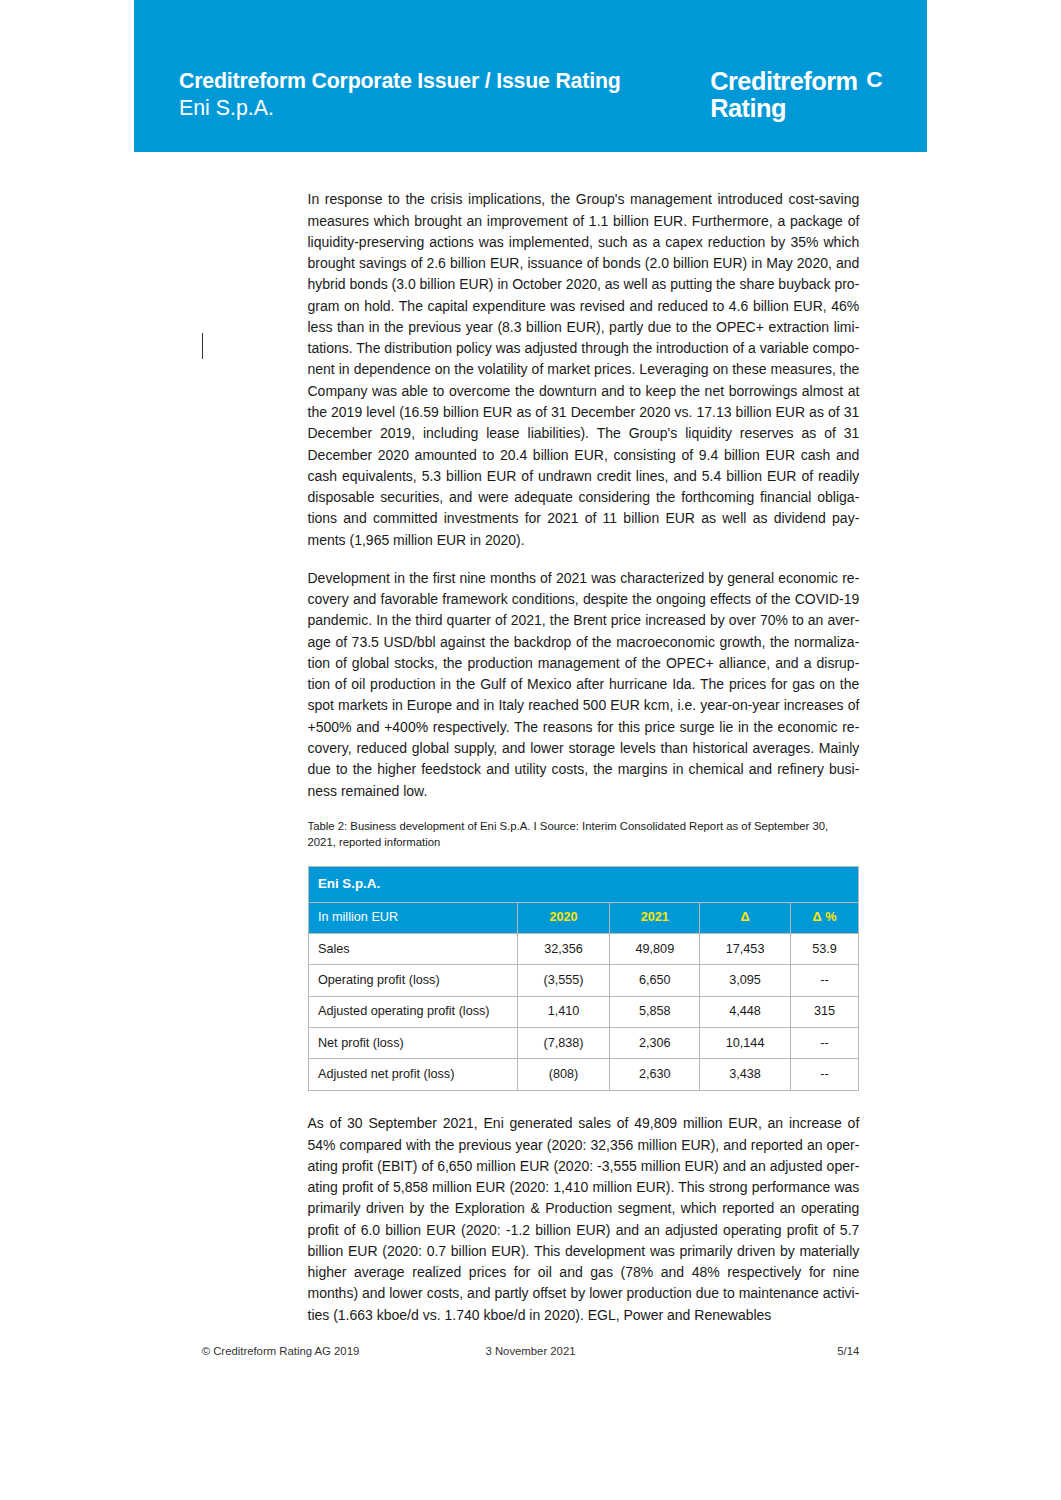Creditreform Corporate Issuer / Issue Rating
Eni S.p.A.
Creditreform C
Rating
In response to the crisis implications, the Group's management introduced cost-saving measures which brought an improvement of 1.1 billion EUR. Furthermore, a package of liquidity-preserving actions was implemented, such as a capex reduction by 35% which brought savings of 2.6 billion EUR, issuance of bonds (2.0 billion EUR) in May 2020, and hybrid bonds (3.0 billion EUR) in October 2020, as well as putting the share buyback program on hold. The capital expenditure was revised and reduced to 4.6 billion EUR, 46% less than in the previous year (8.3 billion EUR), partly due to the OPEC+ extraction limitations. The distribution policy was adjusted through the introduction of a variable component in dependence on the volatility of market prices. Leveraging on these measures, the Company was able to overcome the downturn and to keep the net borrowings almost at the 2019 level (16.59 billion EUR as of 31 December 2020 vs. 17.13 billion EUR as of 31 December 2019, including lease liabilities). The Group's liquidity reserves as of 31 December 2020 amounted to 20.4 billion EUR, consisting of 9.4 billion EUR cash and cash equivalents, 5.3 billion EUR of undrawn credit lines, and 5.4 billion EUR of readily disposable securities, and were adequate considering the forthcoming financial obligations and committed investments for 2021 of 11 billion EUR as well as dividend payments (1,965 million EUR in 2020).
Development in the first nine months of 2021 was characterized by general economic recovery and favorable framework conditions, despite the ongoing effects of the COVID-19 pandemic. In the third quarter of 2021, the Brent price increased by over 70% to an average of 73.5 USD/bbl against the backdrop of the macroeconomic growth, the normalization of global stocks, the production management of the OPEC+ alliance, and a disruption of oil production in the Gulf of Mexico after hurricane Ida. The prices for gas on the spot markets in Europe and in Italy reached 500 EUR kcm, i.e. year-on-year increases of +500% and +400% respectively. The reasons for this price surge lie in the economic recovery, reduced global supply, and lower storage levels than historical averages. Mainly due to the higher feedstock and utility costs, the margins in chemical and refinery business remained low.
Table 2: Business development of Eni S.p.A. I Source: Interim Consolidated Report as of September 30, 2021, reported information
| Eni S.p.A. |
| In million EUR | 2020 | 2021 | Δ | Δ % |
| Sales | 32,356 | 49,809 | 17,453 | 53.9 |
| Operating profit (loss) | (3,555) | 6,650 | 3,095 | -- |
| Adjusted operating profit (loss) | 1,410 | 5,858 | 4,448 | 315 |
| Net profit (loss) | (7,838) | 2,306 | 10,144 | -- |
| Adjusted net profit (loss) | (808) | 2,630 | 3,438 | -- |
As of 30 September 2021, Eni generated sales of 49,809 million EUR, an increase of 54% compared with the previous year (2020: 32,356 million EUR), and reported an operating profit (EBIT) of 6,650 million EUR (2020: -3,555 million EUR) and an adjusted operating profit of 5,858 million EUR (2020: 1,410 million EUR). This strong performance was primarily driven by the Exploration & Production segment, which reported an operating profit of 6.0 billion EUR (2020: -1.2 billion EUR) and an adjusted operating profit of 5.7 billion EUR (2020: 0.7 billion EUR). This development was primarily driven by materially higher average realized prices for oil and gas (78% and 48% respectively for nine months) and lower costs, and partly offset by lower production due to maintenance activities (1.663 kboe/d vs. 1.740 kboe/d in 2020). EGL, Power and Renewables
© Creditreform Rating AG 2019
3 November 2021
5/14